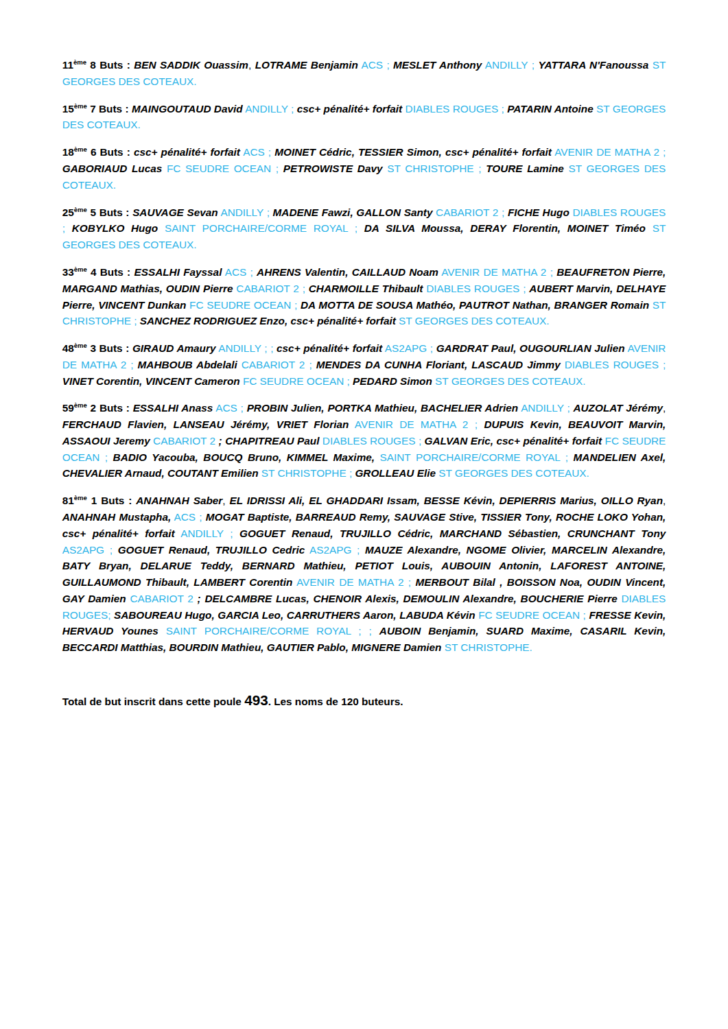11ème 8 Buts : BEN SADDIK Ouassim, LOTRAME Benjamin ACS ; MESLET Anthony ANDILLY ; YATTARA N'Fanoussa ST GEORGES DES COTEAUX.
15ème 7 Buts : MAINGOUTAUD David ANDILLY ; csc+ pénalité+ forfait DIABLES ROUGES ; PATARIN Antoine ST GEORGES DES COTEAUX.
18ème 6 Buts : csc+ pénalité+ forfait ACS ; MOINET Cédric, TESSIER Simon, csc+ pénalité+ forfait AVENIR DE MATHA 2 ; GABORIAUD Lucas FC SEUDRE OCEAN ; PETROWISTE Davy ST CHRISTOPHE ; TOURE Lamine ST GEORGES DES COTEAUX.
25ème 5 Buts : SAUVAGE Sevan ANDILLY ; MADENE Fawzi, GALLON Santy CABARIOT 2 ; FICHE Hugo DIABLES ROUGES ; KOBYLKO Hugo SAINT PORCHAIRE/CORME ROYAL ; DA SILVA Moussa, DERAY Florentin, MOINET Timéo ST GEORGES DES COTEAUX.
33ème 4 Buts : ESSALHI Fayssal ACS ; AHRENS Valentin, CAILLAUD Noam AVENIR DE MATHA 2 ; BEAUFRETON Pierre, MARGAND Mathias, OUDIN Pierre CABARIOT 2 ; CHARMOILLE Thibault DIABLES ROUGES ; AUBERT Marvin, DELHAYE Pierre, VINCENT Dunkan FC SEUDRE OCEAN ; DA MOTTA DE SOUSA Mathéo, PAUTROT Nathan, BRANGER Romain ST CHRISTOPHE ; SANCHEZ RODRIGUEZ Enzo, csc+ pénalité+ forfait ST GEORGES DES COTEAUX.
48ème 3 Buts : GIRAUD Amaury ANDILLY ; ; csc+ pénalité+ forfait AS2APG ; GARDRAT Paul, OUGOURLIAN Julien AVENIR DE MATHA 2 ; MAHBOUB Abdelali CABARIOT 2 ; MENDES DA CUNHA Floriant, LASCAUD Jimmy DIABLES ROUGES ; VINET Corentin, VINCENT Cameron FC SEUDRE OCEAN ; PEDARD Simon ST GEORGES DES COTEAUX.
59ème 2 Buts : ESSALHI Anass ACS ; PROBIN Julien, PORTKA Mathieu, BACHELIER Adrien ANDILLY ; AUZOLAT Jérémy, FERCHAUD Flavien, LANSEAU Jérémy, VRIET Florian AVENIR DE MATHA 2 ; DUPUIS Kevin, BEAUVOIT Marvin, ASSAOUI Jeremy CABARIOT 2 ; CHAPITREAU Paul DIABLES ROUGES ; GALVAN Eric, csc+ pénalité+ forfait FC SEUDRE OCEAN ; BADIO Yacouba, BOUCQ Bruno, KIMMEL Maxime, SAINT PORCHAIRE/CORME ROYAL ; MANDELIEN Axel, CHEVALIER Arnaud, COUTANT Emilien ST CHRISTOPHE ; GROLLEAU Elie ST GEORGES DES COTEAUX.
81ème 1 Buts : ANAHNAH Saber, EL IDRISSI Ali, EL GHADDARI Issam, BESSE Kévin, DEPIERRIS Marius, OILLO Ryan, ANAHNAH Mustapha, ACS ; MOGAT Baptiste, BARREAUD Remy, SAUVAGE Stive, TISSIER Tony, ROCHE LOKO Yohan, csc+ pénalité+ forfait ANDILLY ; GOGUET Renaud, TRUJILLO Cédric, MARCHAND Sébastien, CRUNCHANT Tony AS2APG ; GOGUET Renaud, TRUJILLO Cedric AS2APG ; MAUZE Alexandre, NGOME Olivier, MARCELIN Alexandre, BATY Bryan, DELARUE Teddy, BERNARD Mathieu, PETIOT Louis, AUBOUIN Antonin, LAFOREST ANTOINE, GUILLAUMOND Thibault, LAMBERT Corentin AVENIR DE MATHA 2 ; MERBOUT Bilal , BOISSON Noa, OUDIN Vincent, GAY Damien CABARIOT 2 ; DELCAMBRE Lucas, CHENOIR Alexis, DEMOULIN Alexandre, BOUCHERIE Pierre DIABLES ROUGES; SABOUREAU Hugo, GARCIA Leo, CARRUTHERS Aaron, LABUDA Kévin FC SEUDRE OCEAN ; FRESSE Kevin, HERVAUD Younes SAINT PORCHAIRE/CORME ROYAL ; ; AUBOIN Benjamin, SUARD Maxime, CASARIL Kevin, BECCARDI Matthias, BOURDIN Mathieu, GAUTIER Pablo, MIGNERE Damien ST CHRISTOPHE.
Total de but inscrit dans cette poule 493. Les noms de 120 buteurs.